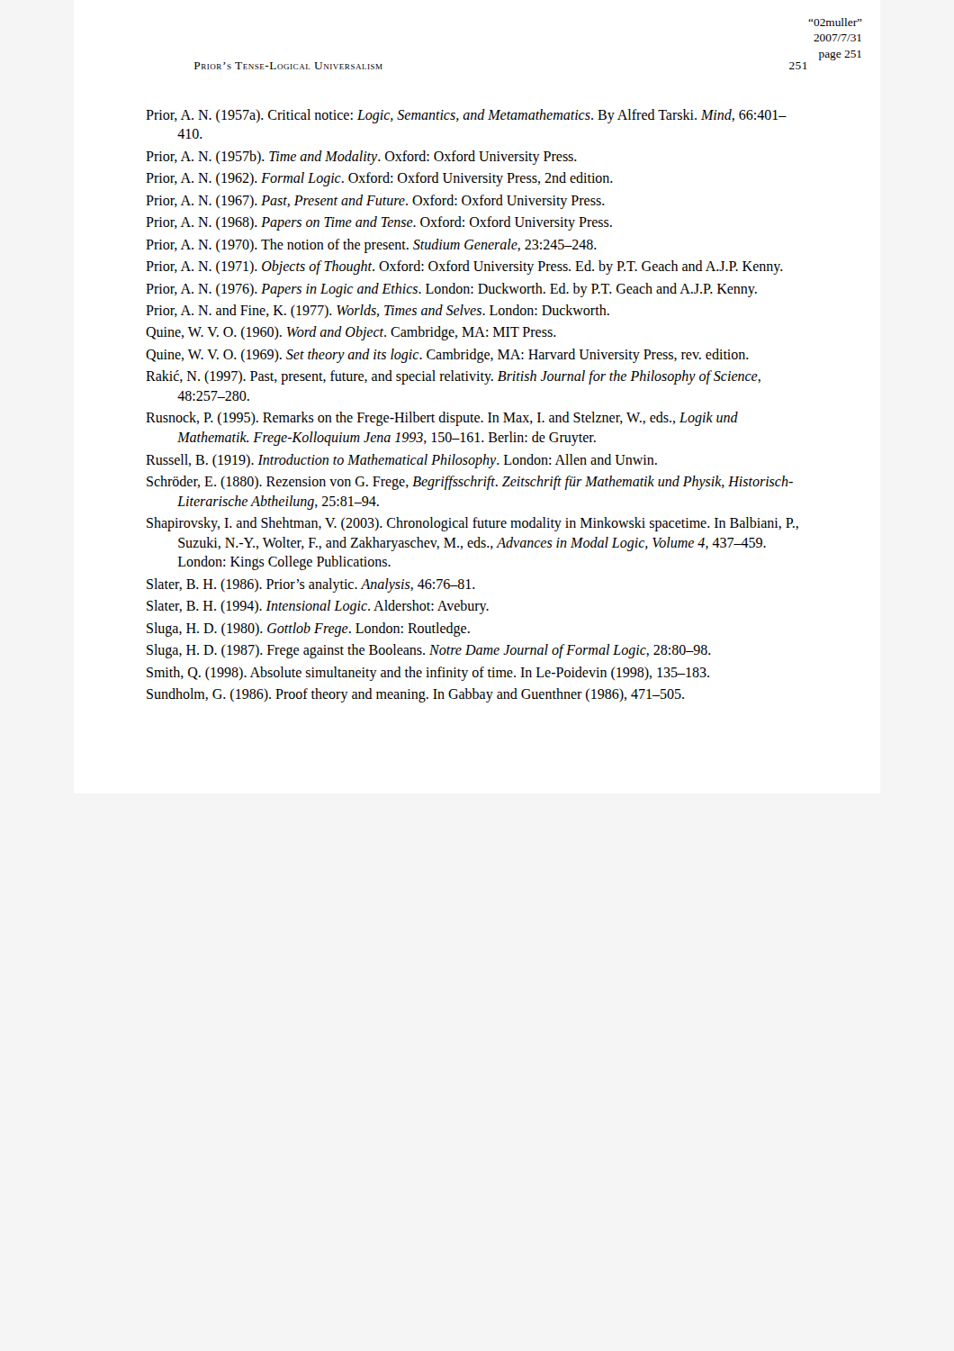“02muller”
2007/7/31
page 251
Prior’s Tense-Logical Universalism 251
Prior, A. N. (1957a). Critical notice: Logic, Semantics, and Metamathematics. By Alfred Tarski. Mind, 66:401–410.
Prior, A. N. (1957b). Time and Modality. Oxford: Oxford University Press.
Prior, A. N. (1962). Formal Logic. Oxford: Oxford University Press, 2nd edition.
Prior, A. N. (1967). Past, Present and Future. Oxford: Oxford University Press.
Prior, A. N. (1968). Papers on Time and Tense. Oxford: Oxford University Press.
Prior, A. N. (1970). The notion of the present. Studium Generale, 23:245–248.
Prior, A. N. (1971). Objects of Thought. Oxford: Oxford University Press. Ed. by P.T. Geach and A.J.P. Kenny.
Prior, A. N. (1976). Papers in Logic and Ethics. London: Duckworth. Ed. by P.T. Geach and A.J.P. Kenny.
Prior, A. N. and Fine, K. (1977). Worlds, Times and Selves. London: Duckworth.
Quine, W. V. O. (1960). Word and Object. Cambridge, MA: MIT Press.
Quine, W. V. O. (1969). Set theory and its logic. Cambridge, MA: Harvard University Press, rev. edition.
Rakić, N. (1997). Past, present, future, and special relativity. British Journal for the Philosophy of Science, 48:257–280.
Rusnock, P. (1995). Remarks on the Frege-Hilbert dispute. In Max, I. and Stelzner, W., eds., Logik und Mathematik. Frege-Kolloquium Jena 1993, 150–161. Berlin: de Gruyter.
Russell, B. (1919). Introduction to Mathematical Philosophy. London: Allen and Unwin.
Schröder, E. (1880). Rezension von G. Frege, Begriffsschrift. Zeitschrift für Mathematik und Physik, Historisch-Literarische Abtheilung, 25:81–94.
Shapirovsky, I. and Shehtman, V. (2003). Chronological future modality in Minkowski spacetime. In Balbiani, P., Suzuki, N.-Y., Wolter, F., and Zakharyaschev, M., eds., Advances in Modal Logic, Volume 4, 437–459. London: Kings College Publications.
Slater, B. H. (1986). Prior’s analytic. Analysis, 46:76–81.
Slater, B. H. (1994). Intensional Logic. Aldershot: Avebury.
Sluga, H. D. (1980). Gottlob Frege. London: Routledge.
Sluga, H. D. (1987). Frege against the Booleans. Notre Dame Journal of Formal Logic, 28:80–98.
Smith, Q. (1998). Absolute simultaneity and the infinity of time. In Le-Poidevin (1998), 135–183.
Sundholm, G. (1986). Proof theory and meaning. In Gabbay and Guenthner (1986), 471–505.